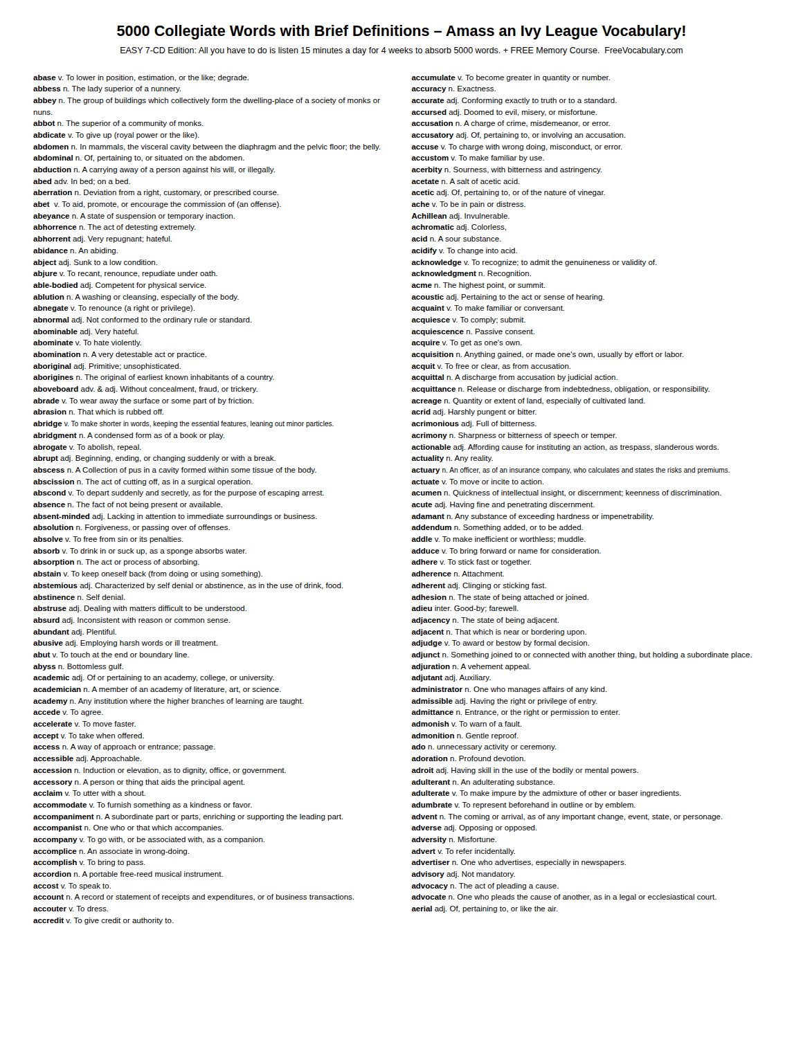5000 Collegiate Words with Brief Definitions – Amass an Ivy League Vocabulary!
EASY 7-CD Edition: All you have to do is listen 15 minutes a day for 4 weeks to absorb 5000 words. + FREE Memory Course. FreeVocabulary.com
abase v. To lower in position, estimation, or the like; degrade.
abbess n. The lady superior of a nunnery.
abbey n. The group of buildings which collectively form the dwelling-place of a society of monks or nuns.
abbot n. The superior of a community of monks.
abdicate v. To give up (royal power or the like).
abdomen n. In mammals, the visceral cavity between the diaphragm and the pelvic floor; the belly.
abdominal n. Of, pertaining to, or situated on the abdomen.
abduction n. A carrying away of a person against his will, or illegally.
abed adv. In bed; on a bed.
aberration n. Deviation from a right, customary, or prescribed course.
abet v. To aid, promote, or encourage the commission of (an offense).
abeyance n. A state of suspension or temporary inaction.
abhorrence n. The act of detesting extremely.
abhorrent adj. Very repugnant; hateful.
abidance n. An abiding.
abject adj. Sunk to a low condition.
abjure v. To recant, renounce, repudiate under oath.
able-bodied adj. Competent for physical service.
ablution n. A washing or cleansing, especially of the body.
abnegate v. To renounce (a right or privilege).
abnormal adj. Not conformed to the ordinary rule or standard.
abominable adj. Very hateful.
abominate v. To hate violently.
abomination n. A very detestable act or practice.
aboriginal adj. Primitive; unsophisticated.
aborigines n. The original of earliest known inhabitants of a country.
aboveboard adv. & adj. Without concealment, fraud, or trickery.
abrade v. To wear away the surface or some part of by friction.
abrasion n. That which is rubbed off.
abridge v. To make shorter in words, keeping the essential features, leaning out minor particles.
abridgment n. A condensed form as of a book or play.
abrogate v. To abolish, repeal.
abrupt adj. Beginning, ending, or changing suddenly or with a break.
abscess n. A Collection of pus in a cavity formed within some tissue of the body.
abscission n. The act of cutting off, as in a surgical operation.
abscond v. To depart suddenly and secretly, as for the purpose of escaping arrest.
absence n. The fact of not being present or available.
absent-minded adj. Lacking in attention to immediate surroundings or business.
absolution n. Forgiveness, or passing over of offenses.
absolve v. To free from sin or its penalties.
absorb v. To drink in or suck up, as a sponge absorbs water.
absorption n. The act or process of absorbing.
abstain v. To keep oneself back (from doing or using something).
abstemious adj. Characterized by self denial or abstinence, as in the use of drink, food.
abstinence n. Self denial.
abstruse adj. Dealing with matters difficult to be understood.
absurd adj. Inconsistent with reason or common sense.
abundant adj. Plentiful.
abusive adj. Employing harsh words or ill treatment.
abut v. To touch at the end or boundary line.
abyss n. Bottomless gulf.
academic adj. Of or pertaining to an academy, college, or university.
academician n. A member of an academy of literature, art, or science.
academy n. Any institution where the higher branches of learning are taught.
accede v. To agree.
accelerate v. To move faster.
accept v. To take when offered.
access n. A way of approach or entrance; passage.
accessible adj. Approachable.
accession n. Induction or elevation, as to dignity, office, or government.
accessory n. A person or thing that aids the principal agent.
acclaim v. To utter with a shout.
accommodate v. To furnish something as a kindness or favor.
accompaniment n. A subordinate part or parts, enriching or supporting the leading part.
accompanist n. One who or that which accompanies.
accompany v. To go with, or be associated with, as a companion.
accomplice n. An associate in wrong-doing.
accomplish v. To bring to pass.
accordion n. A portable free-reed musical instrument.
accost v. To speak to.
account n. A record or statement of receipts and expenditures, or of business transactions.
accouter v. To dress.
accredit v. To give credit or authority to.
accumulate v. To become greater in quantity or number.
accuracy n. Exactness.
accurate adj. Conforming exactly to truth or to a standard.
accursed adj. Doomed to evil, misery, or misfortune.
accusation n. A charge of crime, misdemeanor, or error.
accusatory adj. Of, pertaining to, or involving an accusation.
accuse v. To charge with wrong doing, misconduct, or error.
accustom v. To make familiar by use.
acerbity n. Sourness, with bitterness and astringency.
acetate n. A salt of acetic acid.
acetic adj. Of, pertaining to, or of the nature of vinegar.
ache v. To be in pain or distress.
Achillean adj. Invulnerable.
achromatic adj. Colorless,
acid n. A sour substance.
acidify v. To change into acid.
acknowledge v. To recognize; to admit the genuineness or validity of.
acknowledgment n. Recognition.
acme n. The highest point, or summit.
acoustic adj. Pertaining to the act or sense of hearing.
acquaint v. To make familiar or conversant.
acquiesce v. To comply; submit.
acquiescence n. Passive consent.
acquire v. To get as one's own.
acquisition n. Anything gained, or made one's own, usually by effort or labor.
acquit v. To free or clear, as from accusation.
acquittal n. A discharge from accusation by judicial action.
acquittance n. Release or discharge from indebtedness, obligation, or responsibility.
acreage n. Quantity or extent of land, especially of cultivated land.
acrid adj. Harshly pungent or bitter.
acrimonious adj. Full of bitterness.
acrimony n. Sharpness or bitterness of speech or temper.
actionable adj. Affording cause for instituting an action, as trespass, slanderous words.
actuality n. Any reality.
actuary n. An officer, as of an insurance company, who calculates and states the risks and premiums.
actuate v. To move or incite to action.
acumen n. Quickness of intellectual insight, or discernment; keenness of discrimination.
acute adj. Having fine and penetrating discernment.
adamant n. Any substance of exceeding hardness or impenetrability.
addendum n. Something added, or to be added.
addle v. To make inefficient or worthless; muddle.
adduce v. To bring forward or name for consideration.
adhere v. To stick fast or together.
adherence n. Attachment.
adherent adj. Clinging or sticking fast.
adhesion n. The state of being attached or joined.
adieu inter. Good-by; farewell.
adjacency n. The state of being adjacent.
adjacent n. That which is near or bordering upon.
adjudge v. To award or bestow by formal decision.
adjunct n. Something joined to or connected with another thing, but holding a subordinate place.
adjuration n. A vehement appeal.
adjutant adj. Auxiliary.
administrator n. One who manages affairs of any kind.
admissible adj. Having the right or privilege of entry.
admittance n. Entrance, or the right or permission to enter.
admonish v. To warn of a fault.
admonition n. Gentle reproof.
ado n. unnecessary activity or ceremony.
adoration n. Profound devotion.
adroit adj. Having skill in the use of the bodily or mental powers.
adulterant n. An adulterating substance.
adulterate v. To make impure by the admixture of other or baser ingredients.
adumbrate v. To represent beforehand in outline or by emblem.
advent n. The coming or arrival, as of any important change, event, state, or personage.
adverse adj. Opposing or opposed.
adversity n. Misfortune.
advert v. To refer incidentally.
advertiser n. One who advertises, especially in newspapers.
advisory adj. Not mandatory.
advocacy n. The act of pleading a cause.
advocate n. One who pleads the cause of another, as in a legal or ecclesiastical court.
aerial adj. Of, pertaining to, or like the air.